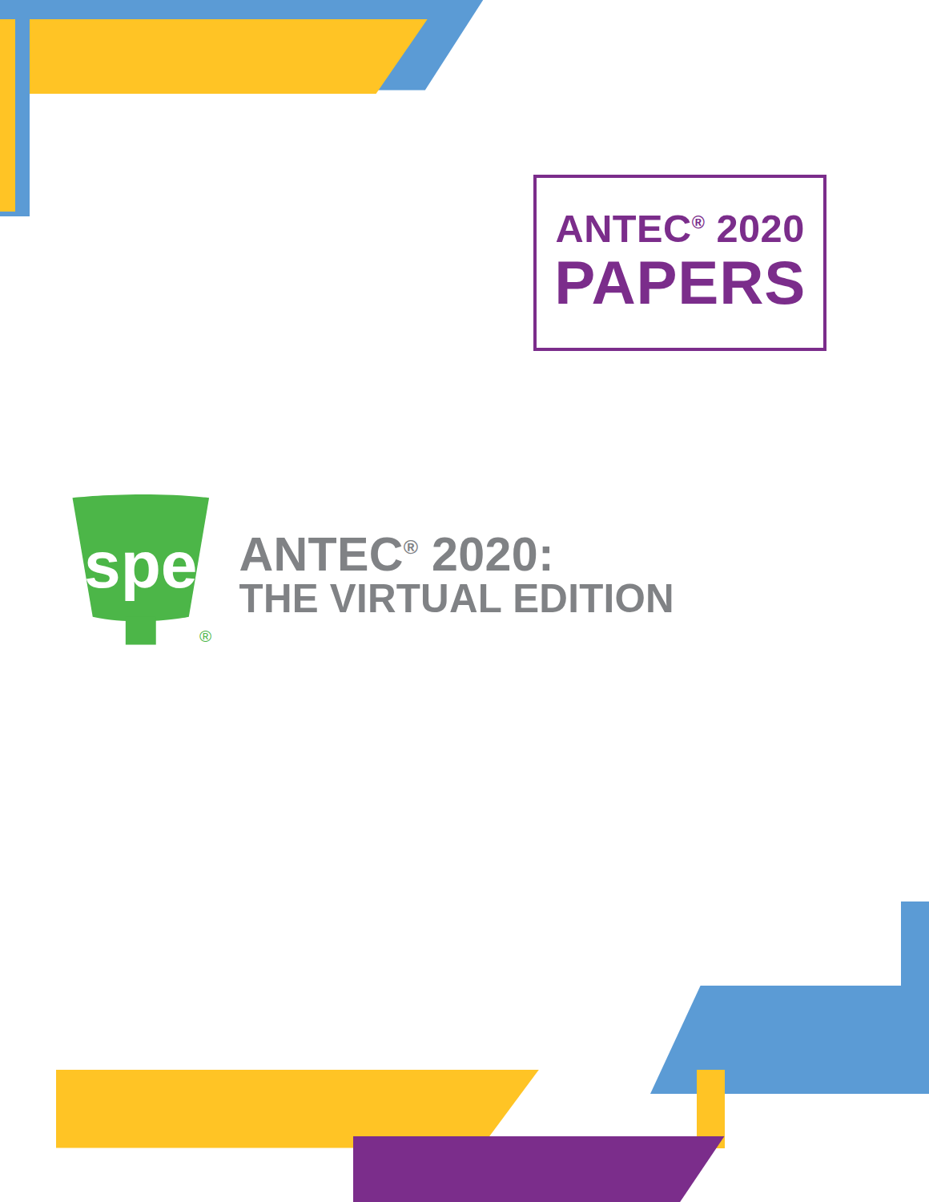ANTEC® 2020 PAPERS
spe ®
ANTEC® 2020: THE VIRTUAL EDITION
Cover page: ANTEC 2020 Papers — SPE ANTEC 2020: The Virtual Edition.